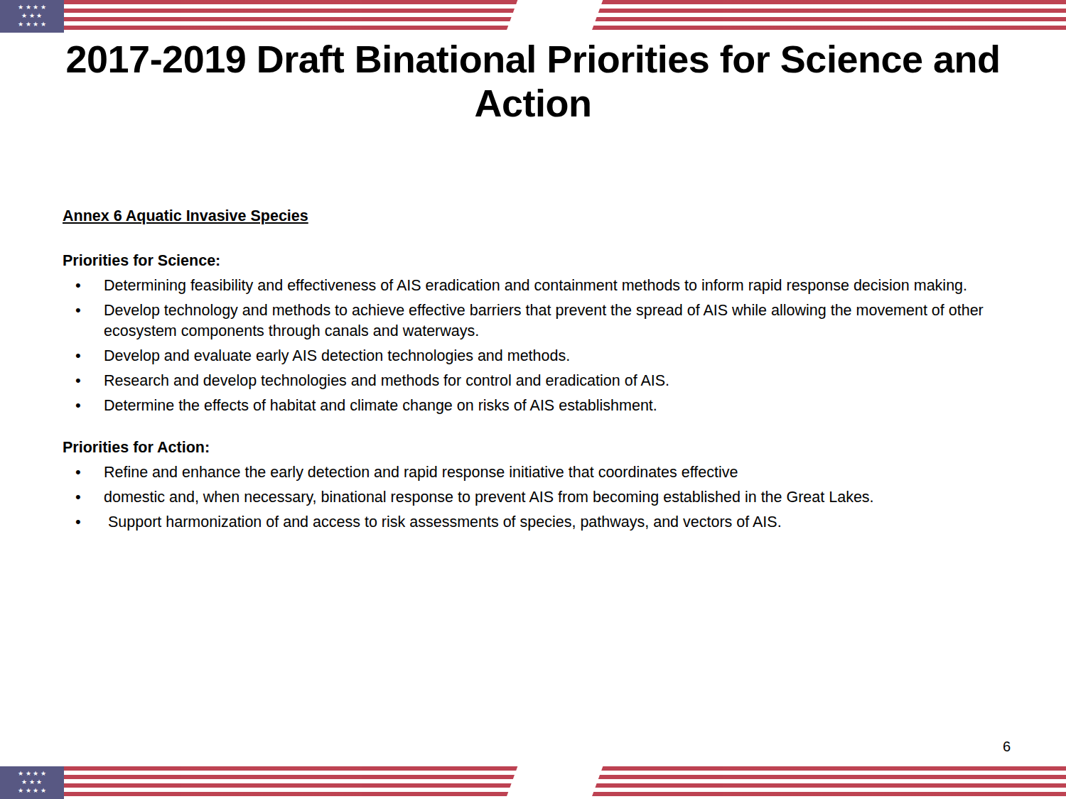2017-2019 Draft Binational Priorities for Science and Action
Annex 6 Aquatic Invasive Species
Priorities for Science:
Determining feasibility and effectiveness of AIS eradication and containment methods to inform rapid response decision making.
Develop technology and methods to achieve effective barriers that prevent the spread of AIS while allowing the movement of other ecosystem components through canals and waterways.
Develop and evaluate early AIS detection technologies and methods.
Research and develop technologies and methods for control and eradication of AIS.
Determine the effects of habitat and climate change on risks of AIS establishment.
Priorities for Action:
Refine and enhance the early detection and rapid response initiative that coordinates effective
domestic and, when necessary, binational response to prevent AIS from becoming established in the Great Lakes.
Support harmonization of and access to risk assessments of species, pathways, and vectors of AIS.
6